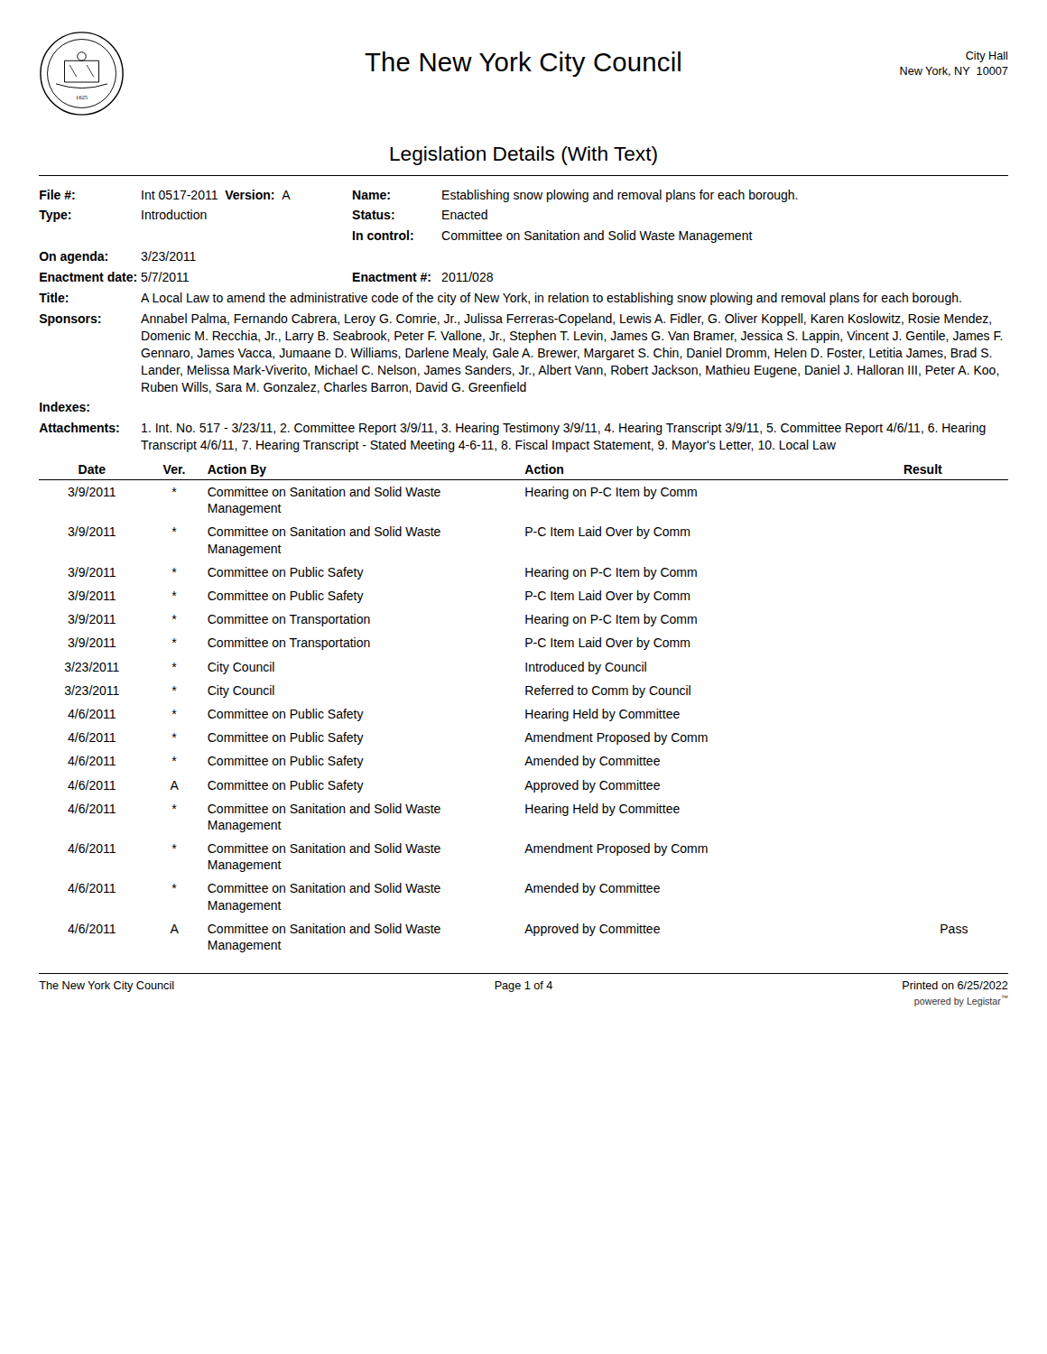The New York City Council
City Hall
New York, NY 10007
Legislation Details (With Text)
| File #: | Int 0517-2011 Version: A | Name: | Establishing snow plowing and removal plans for each borough. |
| Type: | Introduction | Status: | Enacted |
| | | In control: | Committee on Sanitation and Solid Waste Management |
| On agenda: | 3/23/2011 | | |
| Enactment date: | 5/7/2011 | Enactment #: | 2011/028 |
| Title: | A Local Law to amend the administrative code of the city of New York, in relation to establishing snow plowing and removal plans for each borough. |
| Sponsors: | Annabel Palma, Fernando Cabrera, Leroy G. Comrie, Jr., Julissa Ferreras-Copeland, Lewis A. Fidler, G. Oliver Koppell, Karen Koslowitz, Rosie Mendez, Domenic M. Recchia, Jr., Larry B. Seabrook, Peter F. Vallone, Jr., Stephen T. Levin, James G. Van Bramer, Jessica S. Lappin, Vincent J. Gentile, James F. Gennaro, James Vacca, Jumaane D. Williams, Darlene Mealy, Gale A. Brewer, Margaret S. Chin, Daniel Dromm, Helen D. Foster, Letitia James, Brad S. Lander, Melissa Mark-Viverito, Michael C. Nelson, James Sanders, Jr., Albert Vann, Robert Jackson, Mathieu Eugene, Daniel J. Halloran III, Peter A. Koo, Ruben Wills, Sara M. Gonzalez, Charles Barron, David G. Greenfield |
| Indexes: | |
| Attachments: | 1. Int. No. 517 - 3/23/11, 2. Committee Report 3/9/11, 3. Hearing Testimony 3/9/11, 4. Hearing Transcript 3/9/11, 5. Committee Report 4/6/11, 6. Hearing Transcript 4/6/11, 7. Hearing Transcript - Stated Meeting 4-6-11, 8. Fiscal Impact Statement, 9. Mayor's Letter, 10. Local Law |
| Date | Ver. | Action By | Action | Result |
| --- | --- | --- | --- | --- |
| 3/9/2011 | * | Committee on Sanitation and Solid Waste Management | Hearing on P-C Item by Comm | |
| 3/9/2011 | * | Committee on Sanitation and Solid Waste Management | P-C Item Laid Over by Comm | |
| 3/9/2011 | * | Committee on Public Safety | Hearing on P-C Item by Comm | |
| 3/9/2011 | * | Committee on Public Safety | P-C Item Laid Over by Comm | |
| 3/9/2011 | * | Committee on Transportation | Hearing on P-C Item by Comm | |
| 3/9/2011 | * | Committee on Transportation | P-C Item Laid Over by Comm | |
| 3/23/2011 | * | City Council | Introduced by Council | |
| 3/23/2011 | * | City Council | Referred to Comm by Council | |
| 4/6/2011 | * | Committee on Public Safety | Hearing Held by Committee | |
| 4/6/2011 | * | Committee on Public Safety | Amendment Proposed by Comm | |
| 4/6/2011 | * | Committee on Public Safety | Amended by Committee | |
| 4/6/2011 | A | Committee on Public Safety | Approved by Committee | |
| 4/6/2011 | * | Committee on Sanitation and Solid Waste Management | Hearing Held by Committee | |
| 4/6/2011 | * | Committee on Sanitation and Solid Waste Management | Amendment Proposed by Comm | |
| 4/6/2011 | * | Committee on Sanitation and Solid Waste Management | Amended by Committee | |
| 4/6/2011 | A | Committee on Sanitation and Solid Waste Management | Approved by Committee | Pass |
The New York City Council Page 1 of 4 Printed on 6/25/2022
powered by Legistar™